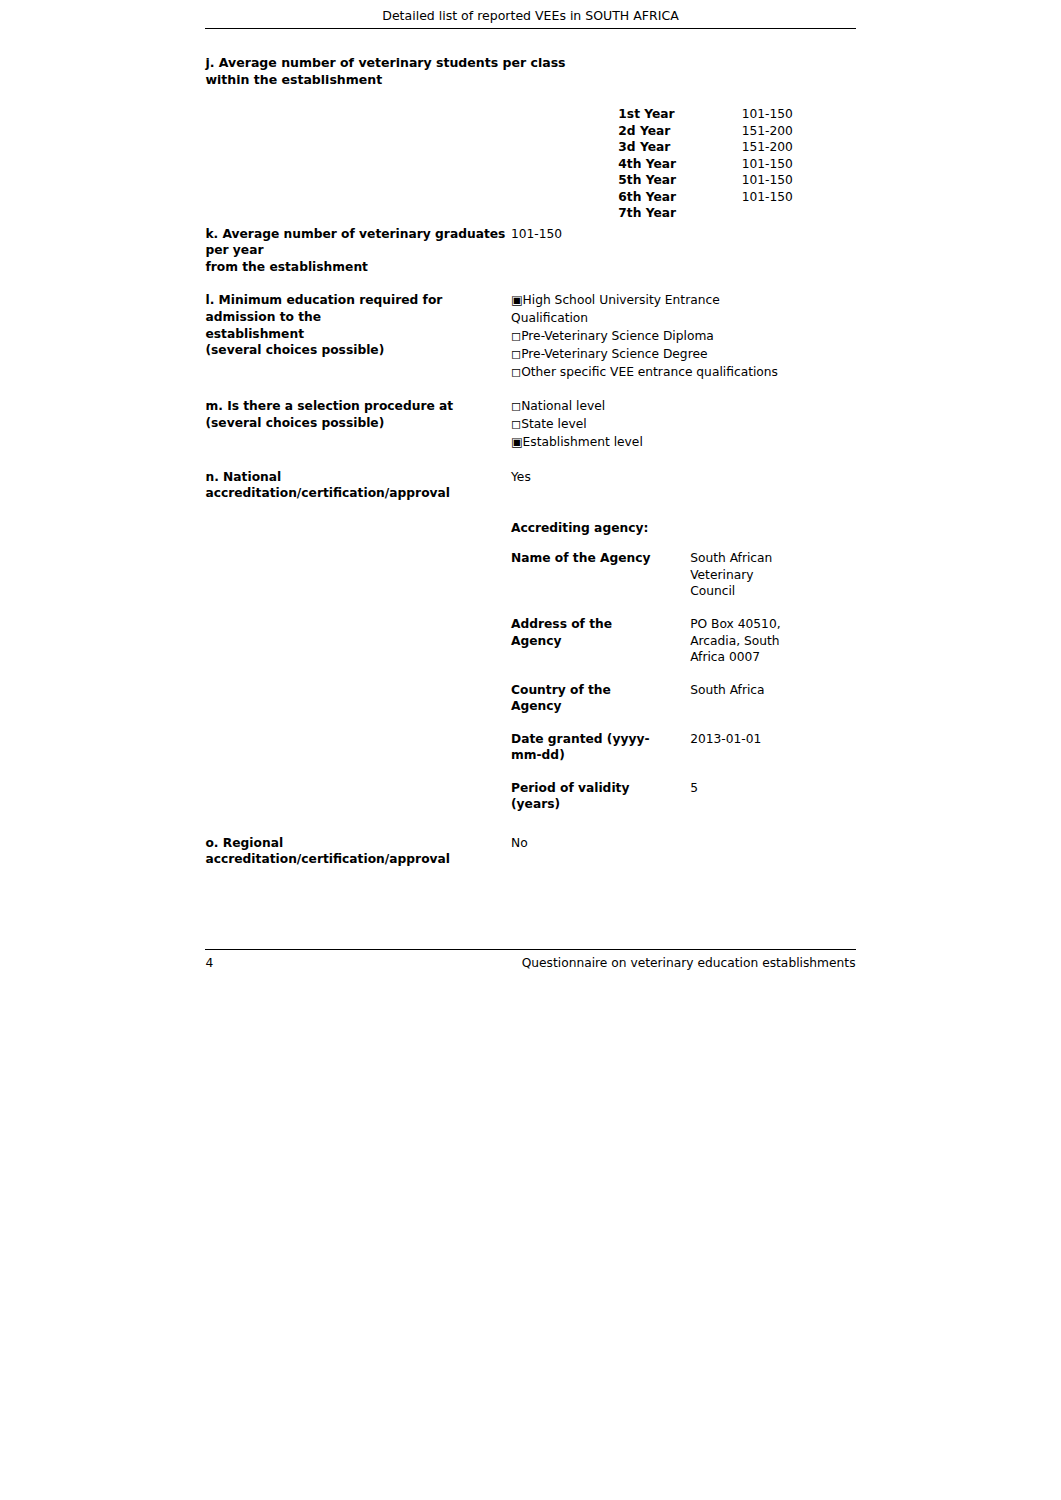Detailed list of reported VEEs in SOUTH AFRICA
j. Average number of veterinary students per class
within the establishment
| | / 1st Year / 101-150 / / 2d Year / 151-200 / / 3d Year / 151-200 / / 4th Year / 101-150 / / 5th Year / 101-150 / / 6th Year / 101-150 / / 7th Year / / |
| k. Average number of veterinary graduates per year from the establishment | 101-150 |
| l. Minimum education required for admission to the establishment (several choices possible) | ▣High School University Entrance Qualification ◻Pre-Veterinary Science Diploma ◻Pre-Veterinary Science Degree ◻Other specific VEE entrance qualifications |
| m. Is there a selection procedure at (several choices possible) | ◻National level ◻State level ▣Establishment level |
| n. National accreditation/certification/approval | Yes |
| | Accrediting agency: / Name of the Agency / South African Veterinary Council / / Address of the Agency / PO Box 40510, Arcadia, South Africa 0007 / / Country of the Agency / South Africa / / Date granted (yyyy- mm-dd) / 2013-01-01 / / Period of validity (years) / 5 / |
| o. Regional accreditation/certification/approval | No |
4
Questionnaire on veterinary education establishments